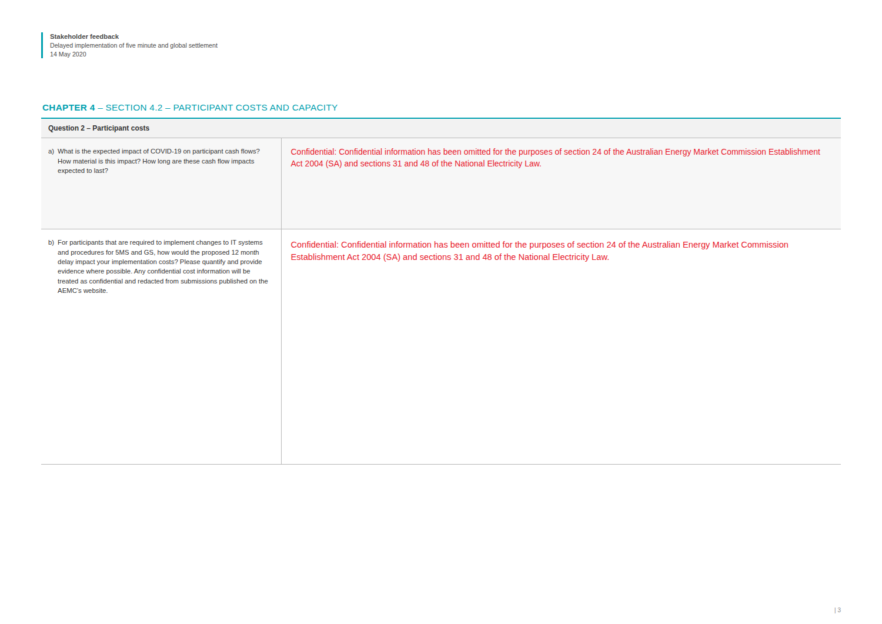Stakeholder feedback
Delayed implementation of five minute and global settlement
14 May 2020
CHAPTER 4 – SECTION 4.2 – PARTICIPANT COSTS AND CAPACITY
| Question 2 – Participant costs |
| a) What is the expected impact of COVID-19 on participant cash flows? How material is this impact? How long are these cash flow impacts expected to last? | Confidential: Confidential information has been omitted for the purposes of section 24 of the Australian Energy Market Commission Establishment Act 2004 (SA) and sections 31 and 48 of the National Electricity Law. |
| b) For participants that are required to implement changes to IT systems and procedures for 5MS and GS, how would the proposed 12 month delay impact your implementation costs? Please quantify and provide evidence where possible. Any confidential cost information will be treated as confidential and redacted from submissions published on the AEMC’s website. | Confidential: Confidential information has been omitted for the purposes of section 24 of the Australian Energy Market Commission Establishment Act 2004 (SA) and sections 31 and 48 of the National Electricity Law. |
| 3